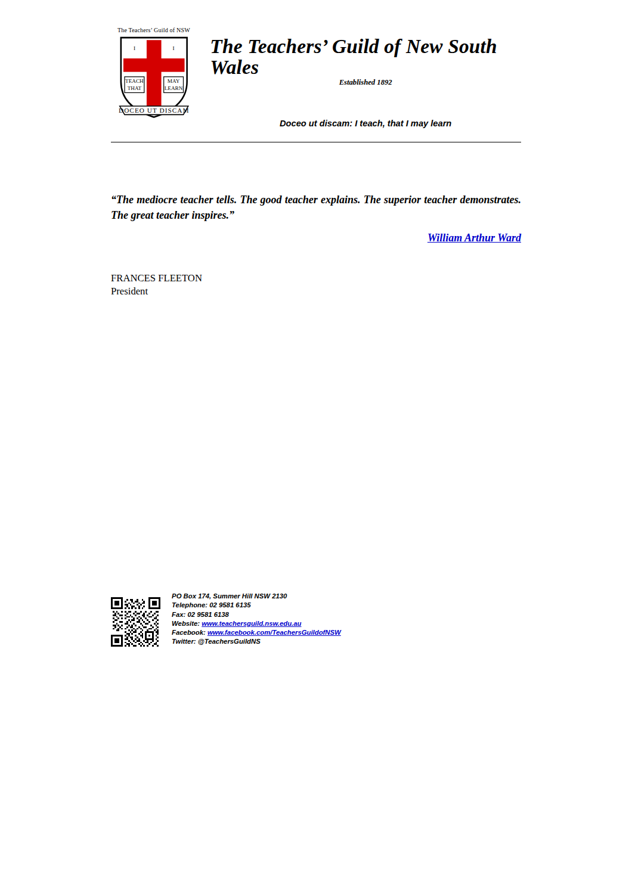The Teachers’ Guild of NSW
I I TEACH MAY THAT LEARN DOCEO UT DISCAM
The Teachers’ Guild of New South Wales
Established 1892
Doceo ut discam: I teach, that I may learn
“The mediocre teacher tells. The good teacher explains. The superior teacher demonstrates. The great teacher inspires.”
William Arthur Ward
FRANCES FLEETON
President
PO Box 174, Summer Hill NSW 2130
Telephone: 02 9581 6135
Fax: 02 9581 6138
Website: www.teachersguild.nsw.edu.au
Facebook: www.facebook.com/TeachersGuildofNSW
Twitter: @TeachersGuildNS